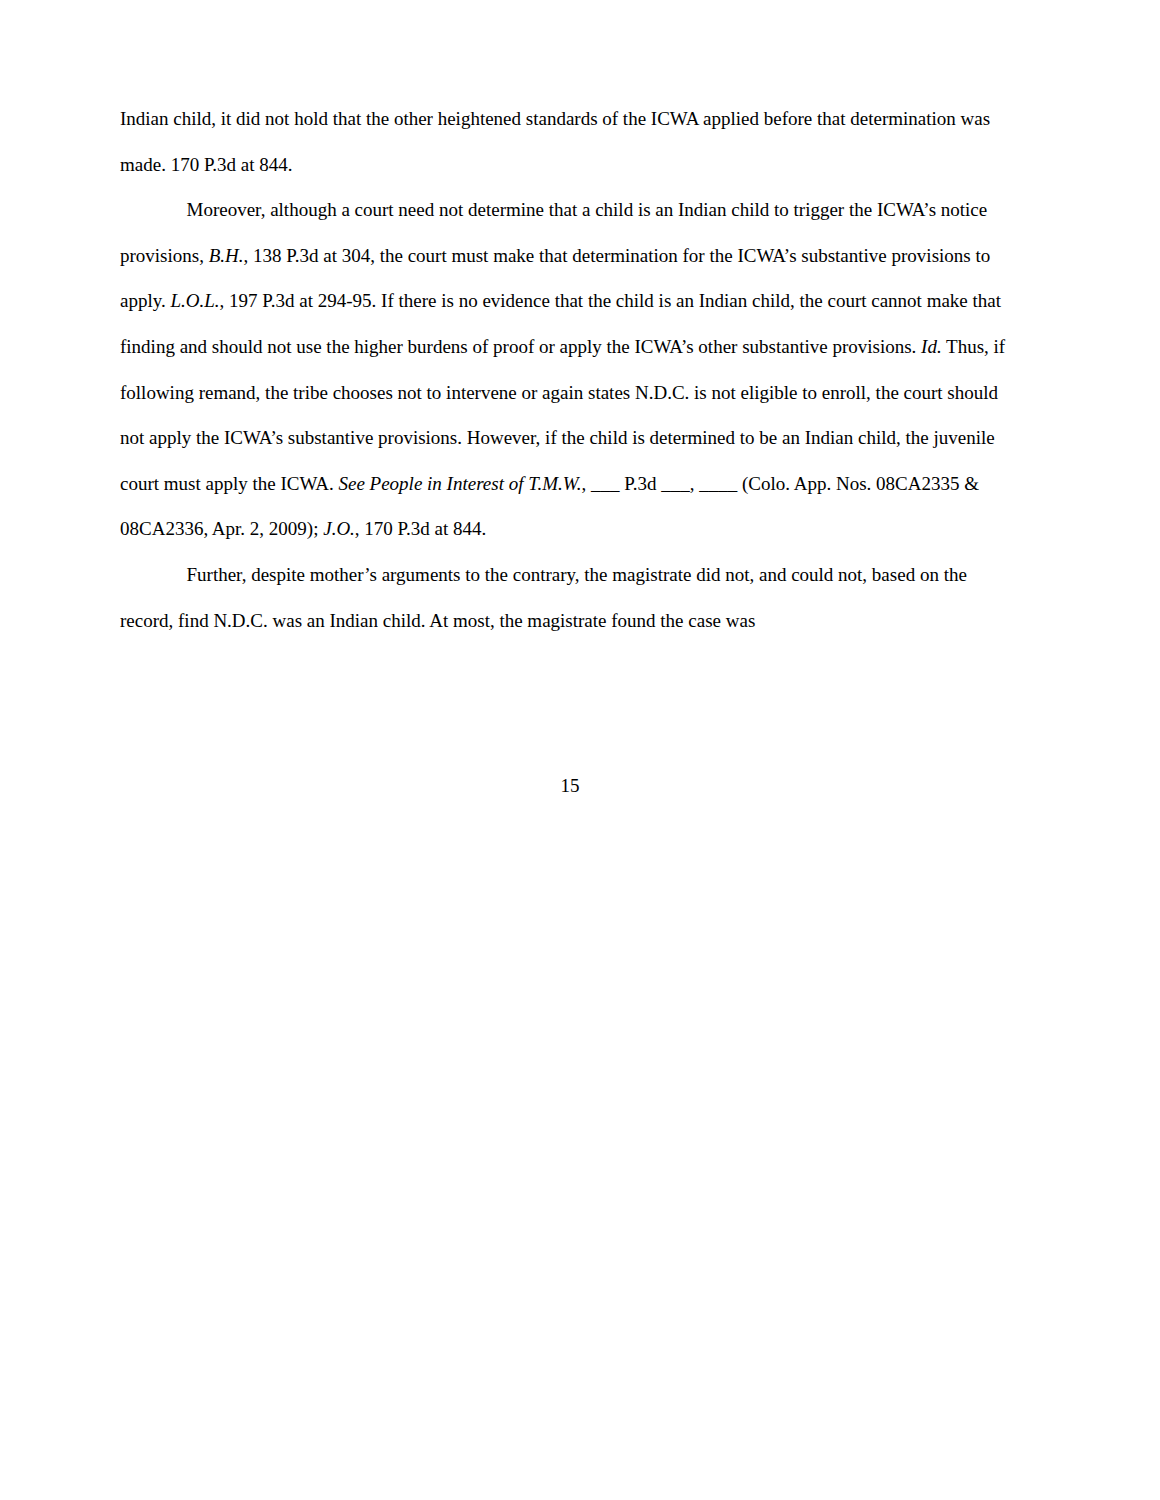Indian child, it did not hold that the other heightened standards of the ICWA applied before that determination was made. 170 P.3d at 844.
Moreover, although a court need not determine that a child is an Indian child to trigger the ICWA’s notice provisions, B.H., 138 P.3d at 304, the court must make that determination for the ICWA’s substantive provisions to apply. L.O.L., 197 P.3d at 294-95. If there is no evidence that the child is an Indian child, the court cannot make that finding and should not use the higher burdens of proof or apply the ICWA’s other substantive provisions. Id. Thus, if following remand, the tribe chooses not to intervene or again states N.D.C. is not eligible to enroll, the court should not apply the ICWA’s substantive provisions. However, if the child is determined to be an Indian child, the juvenile court must apply the ICWA. See People in Interest of T.M.W., ___ P.3d ___, ____ (Colo. App. Nos. 08CA2335 & 08CA2336, Apr. 2, 2009); J.O., 170 P.3d at 844.
Further, despite mother’s arguments to the contrary, the magistrate did not, and could not, based on the record, find N.D.C. was an Indian child. At most, the magistrate found the case was
15